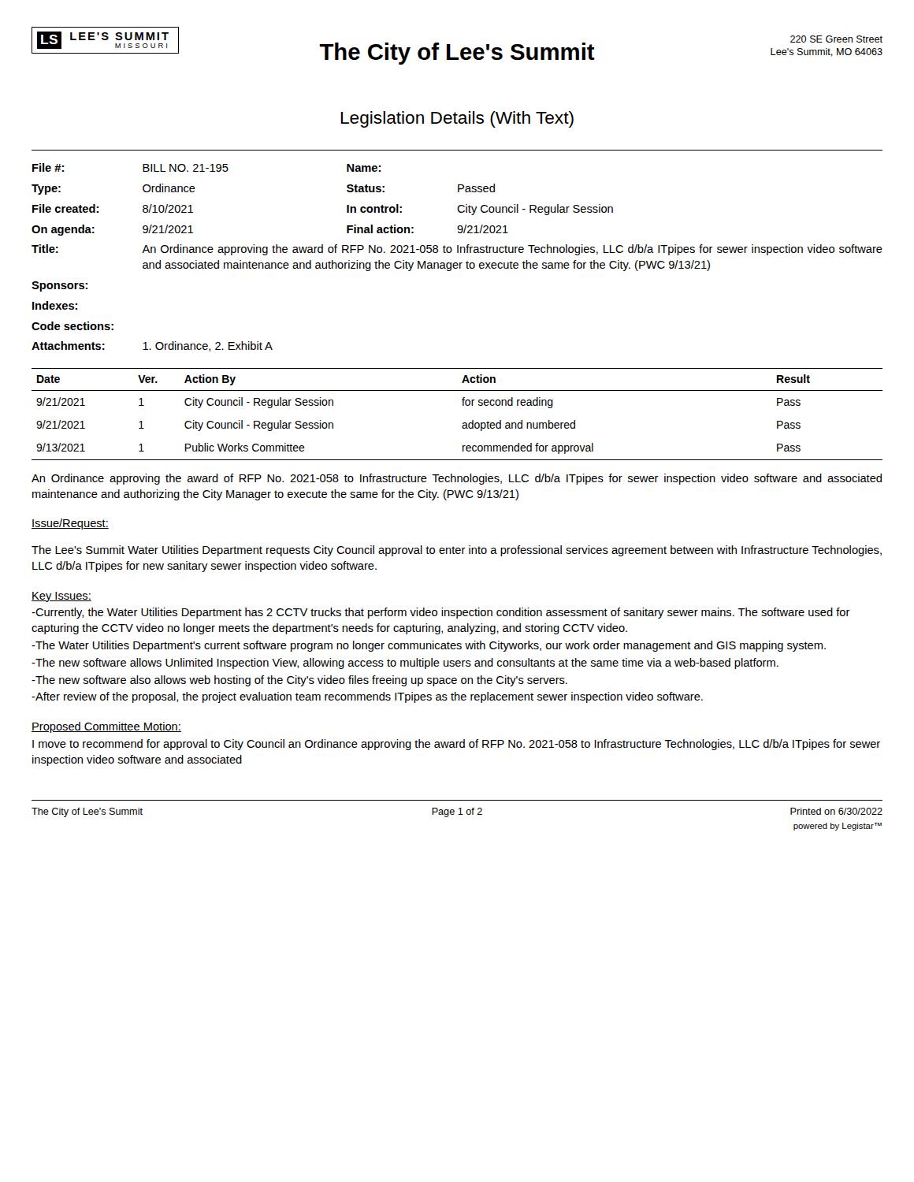LS LEE'S SUMMIT MISSOURI
The City of Lee's Summit
220 SE Green Street
Lee's Summit, MO 64063
Legislation Details (With Text)
| File #: | BILL NO. 21-195 | Name: | |
| Type: | Ordinance | Status: | Passed |
| File created: | 8/10/2021 | In control: | City Council - Regular Session |
| On agenda: | 9/21/2021 | Final action: | 9/21/2021 |
| Title: | An Ordinance approving the award of RFP No. 2021-058 to Infrastructure Technologies, LLC d/b/a ITpipes for sewer inspection video software and associated maintenance and authorizing the City Manager to execute the same for the City. (PWC 9/13/21) |
| Sponsors: | |
| Indexes: | |
| Code sections: | |
| Attachments: | 1. Ordinance, 2. Exhibit A |
| Date | Ver. | Action By | Action | Result |
| --- | --- | --- | --- | --- |
| 9/21/2021 | 1 | City Council - Regular Session | for second reading | Pass |
| 9/21/2021 | 1 | City Council - Regular Session | adopted and numbered | Pass |
| 9/13/2021 | 1 | Public Works Committee | recommended for approval | Pass |
An Ordinance approving the award of RFP No. 2021-058 to Infrastructure Technologies, LLC d/b/a ITpipes for sewer inspection video software and associated maintenance and authorizing the City Manager to execute the same for the City. (PWC 9/13/21)
Issue/Request:
The Lee's Summit Water Utilities Department requests City Council approval to enter into a professional services agreement between with Infrastructure Technologies, LLC d/b/a ITpipes for new sanitary sewer inspection video software.
Key Issues:
-Currently, the Water Utilities Department has 2 CCTV trucks that perform video inspection condition assessment of sanitary sewer mains. The software used for capturing the CCTV video no longer meets the department's needs for capturing, analyzing, and storing CCTV video.
-The Water Utilities Department's current software program no longer communicates with Cityworks, our work order management and GIS mapping system.
-The new software allows Unlimited Inspection View, allowing access to multiple users and consultants at the same time via a web-based platform.
-The new software also allows web hosting of the City's video files freeing up space on the City's servers.
-After review of the proposal, the project evaluation team recommends ITpipes as the replacement sewer inspection video software.
Proposed Committee Motion:
I move to recommend for approval to City Council an Ordinance approving the award of RFP No. 2021-058 to Infrastructure Technologies, LLC d/b/a ITpipes for sewer inspection video software and associated
The City of Lee's Summit
Page 1 of 2
Printed on 6/30/2022
powered by Legistar™